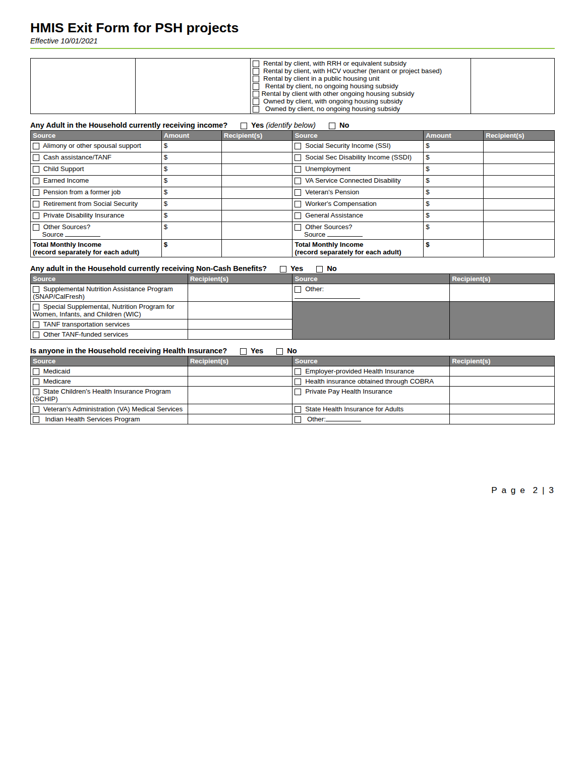HMIS Exit Form for PSH projects
Effective 10/01/2021
| | | Rental by client, with RRH or equivalent subsidy Rental by client, with HCV voucher (tenant or project based) Rental by client in a public housing unit Rental by client, no ongoing housing subsidy Rental by client with other ongoing housing subsidy Owned by client, with ongoing housing subsidy Owned by client, no ongoing housing subsidy | |
Any Adult in the Household currently receiving income? Yes (identify below) No
| Source | Amount | Recipient(s) | Source | Amount | Recipient(s) |
| --- | --- | --- | --- | --- | --- |
| Alimony or other spousal support | $ | | Social Security Income (SSI) | $ | |
| Cash assistance/TANF | $ | | Social Sec Disability Income (SSDI) | $ | |
| Child Support | $ | | Unemployment | $ | |
| Earned Income | $ | | VA Service Connected Disability | $ | |
| Pension from a former job | $ | | Veteran's Pension | $ | |
| Retirement from Social Security | $ | | Worker's Compensation | $ | |
| Private Disability Insurance | $ | | General Assistance | $ | |
| Other Sources? Source | $ | | Other Sources? Source | $ | |
| Total Monthly Income (record separately for each adult) | $ | | Total Monthly Income (record separately for each adult) | $ | |
Any adult in the Household currently receiving Non-Cash Benefits? Yes No
| Source | Recipient(s) | Source | Recipient(s) |
| --- | --- | --- | --- |
| Supplemental Nutrition Assistance Program (SNAP/CalFresh) | | Other: | |
| Special Supplemental, Nutrition Program for Women, Infants, and Children (WIC) | | | |
| TANF transportation services | |
| Other TANF-funded services | |
Is anyone in the Household receiving Health Insurance? Yes No
| Source | Recipient(s) | Source | Recipient(s) |
| --- | --- | --- | --- |
| Medicaid | | Employer-provided Health Insurance | |
| Medicare | | Health insurance obtained through COBRA | |
| State Children's Health Insurance Program (SCHIP) | | Private Pay Health Insurance | |
| Veteran's Administration (VA) Medical Services | | State Health Insurance for Adults | |
| Indian Health Services Program | | Other: | |
P a g e 2 | 3